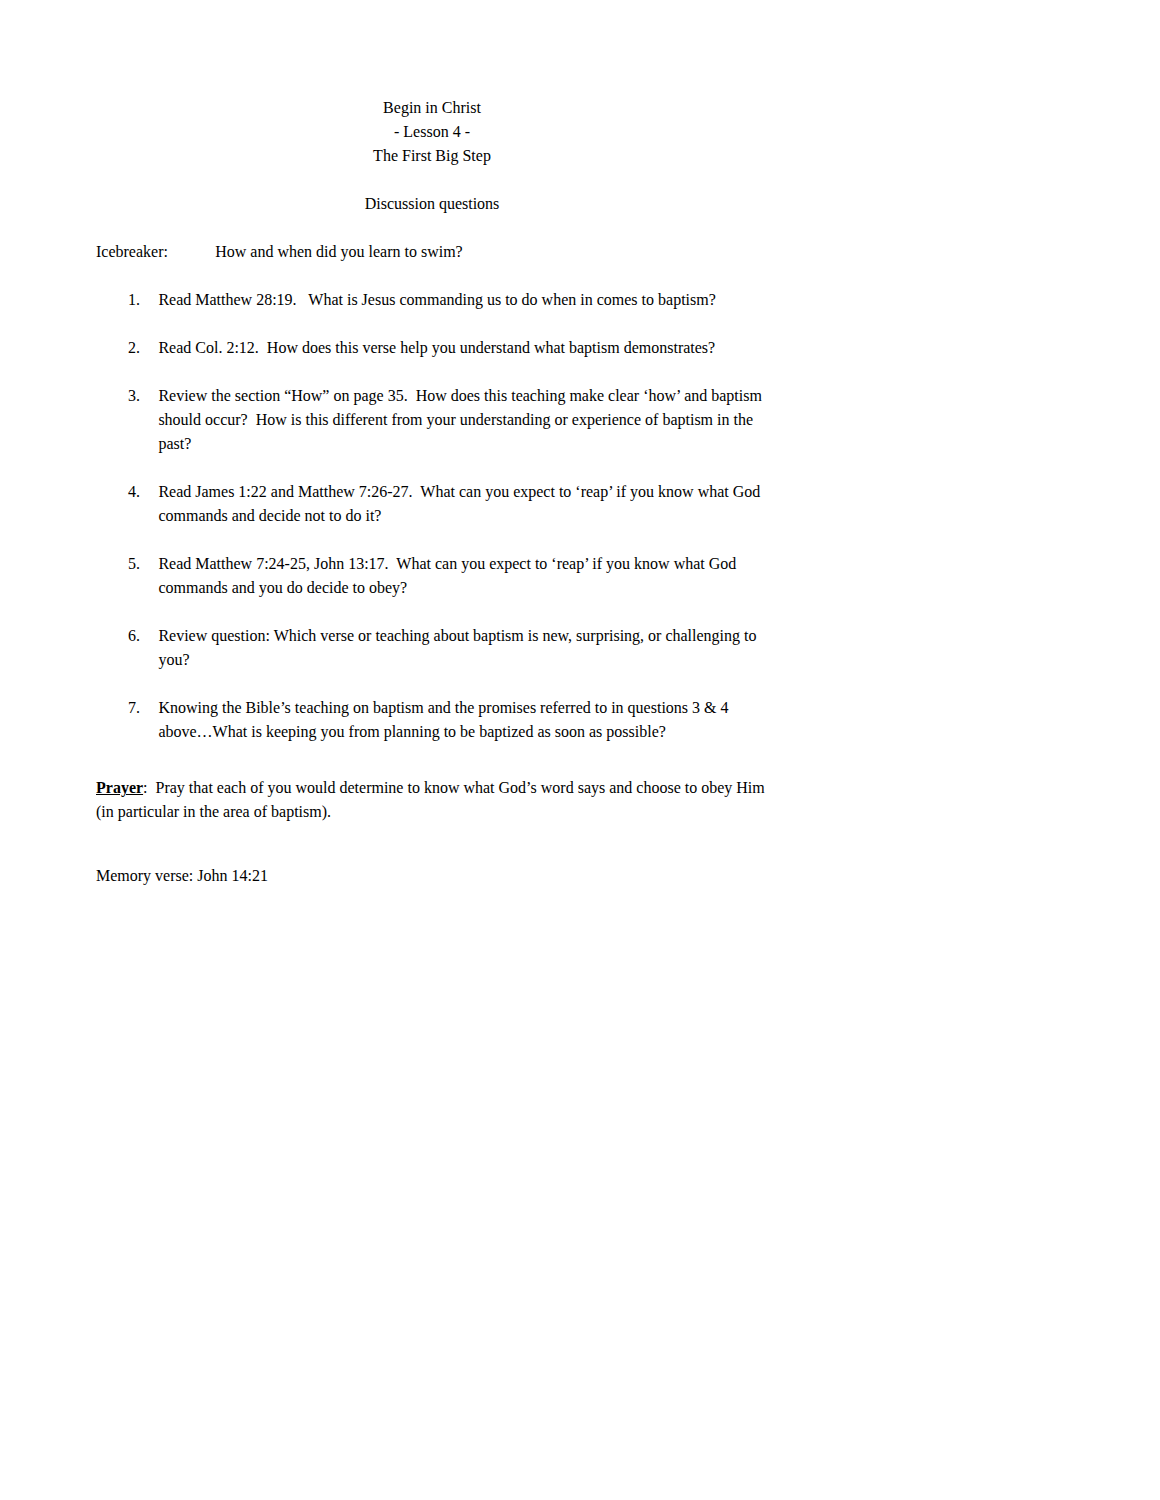Begin in Christ
- Lesson 4 -
The First Big Step
Discussion questions
Icebreaker: How and when did you learn to swim?
Read Matthew 28:19. What is Jesus commanding us to do when in comes to baptism?
Read Col. 2:12. How does this verse help you understand what baptism demonstrates?
Review the section “How” on page 35. How does this teaching make clear ‘how’ and baptism should occur? How is this different from your understanding or experience of baptism in the past?
Read James 1:22 and Matthew 7:26-27. What can you expect to ‘reap’ if you know what God commands and decide not to do it?
Read Matthew 7:24-25, John 13:17. What can you expect to ‘reap’ if you know what God commands and you do decide to obey?
Review question: Which verse or teaching about baptism is new, surprising, or challenging to you?
Knowing the Bible’s teaching on baptism and the promises referred to in questions 3 & 4 above…What is keeping you from planning to be baptized as soon as possible?
Prayer: Pray that each of you would determine to know what God’s word says and choose to obey Him (in particular in the area of baptism).
Memory verse: John 14:21